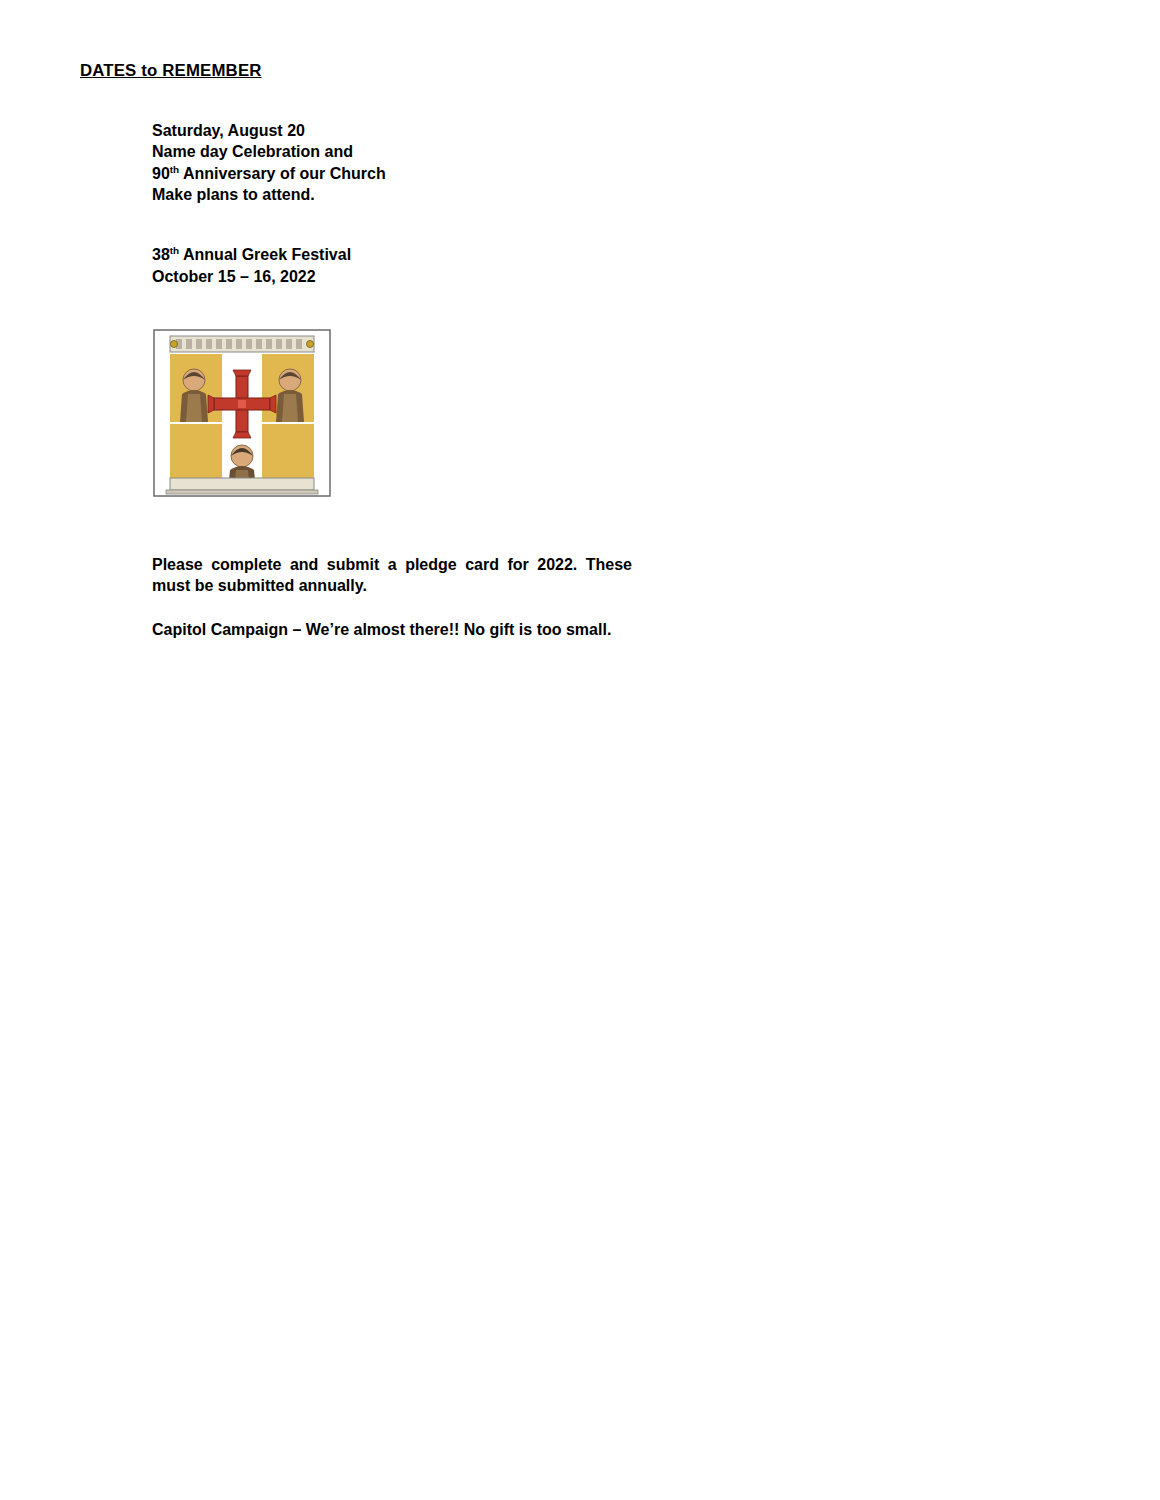DATES to REMEMBER
Saturday, August 20
Name day Celebration and
90th Anniversary of our Church
Make plans to attend.
38th Annual Greek Festival
October 15 – 16, 2022
Byzantine cross emblem with icon figures
Please complete and submit a pledge card for 2022. These must be submitted annually.
Capitol Campaign – We’re almost there!! No gift is too small.